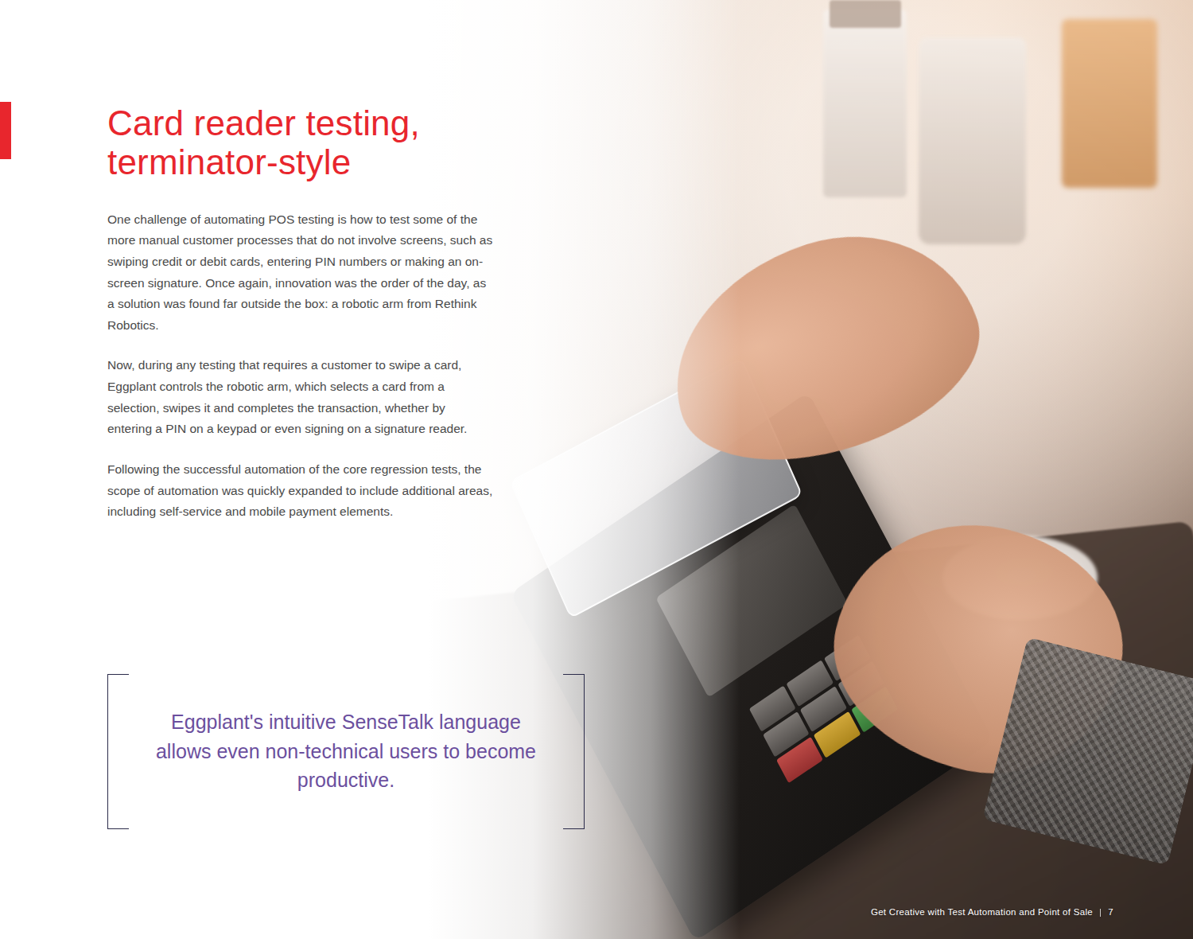Card reader testing,
terminator-style
One challenge of automating POS testing is how to test some of the more manual customer processes that do not involve screens, such as swiping credit or debit cards, entering PIN numbers or making an on-screen signature. Once again, innovation was the order of the day, as a solution was found far outside the box: a robotic arm from Rethink Robotics.
Now, during any testing that requires a customer to swipe a card, Eggplant controls the robotic arm, which selects a card from a selection, swipes it and completes the transaction, whether by entering a PIN on a keypad or even signing on a signature reader.
Following the successful automation of the core regression tests, the scope of automation was quickly expanded to include additional areas, including self-service and mobile payment elements.
Eggplant's intuitive SenseTalk language allows even non-technical users to become productive.
Get Creative with Test Automation and Point of Sale|7